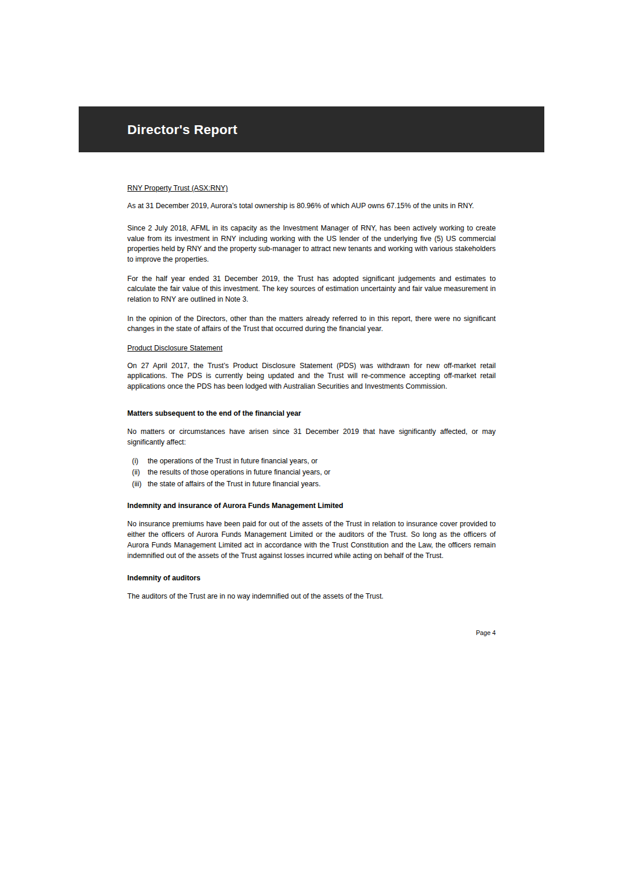Director's Report
RNY Property Trust (ASX:RNY)
As at 31 December 2019, Aurora’s total ownership is 80.96% of which AUP owns 67.15% of the units in RNY.
Since 2 July 2018, AFML in its capacity as the Investment Manager of RNY, has been actively working to create value from its investment in RNY including working with the US lender of the underlying five (5) US commercial properties held by RNY and the property sub-manager to attract new tenants and working with various stakeholders to improve the properties.
For the half year ended 31 December 2019, the Trust has adopted significant judgements and estimates to calculate the fair value of this investment. The key sources of estimation uncertainty and fair value measurement in relation to RNY are outlined in Note 3.
In the opinion of the Directors, other than the matters already referred to in this report, there were no significant changes in the state of affairs of the Trust that occurred during the financial year.
Product Disclosure Statement
On 27 April 2017, the Trust’s Product Disclosure Statement (PDS) was withdrawn for new off-market retail applications. The PDS is currently being updated and the Trust will re-commence accepting off-market retail applications once the PDS has been lodged with Australian Securities and Investments Commission.
Matters subsequent to the end of the financial year
No matters or circumstances have arisen since 31 December 2019 that have significantly affected, or may significantly affect:
(i) the operations of the Trust in future financial years, or
(ii) the results of those operations in future financial years, or
(iii) the state of affairs of the Trust in future financial years.
Indemnity and insurance of Aurora Funds Management Limited
No insurance premiums have been paid for out of the assets of the Trust in relation to insurance cover provided to either the officers of Aurora Funds Management Limited or the auditors of the Trust. So long as the officers of Aurora Funds Management Limited act in accordance with the Trust Constitution and the Law, the officers remain indemnified out of the assets of the Trust against losses incurred while acting on behalf of the Trust.
Indemnity of auditors
The auditors of the Trust are in no way indemnified out of the assets of the Trust.
Page 4